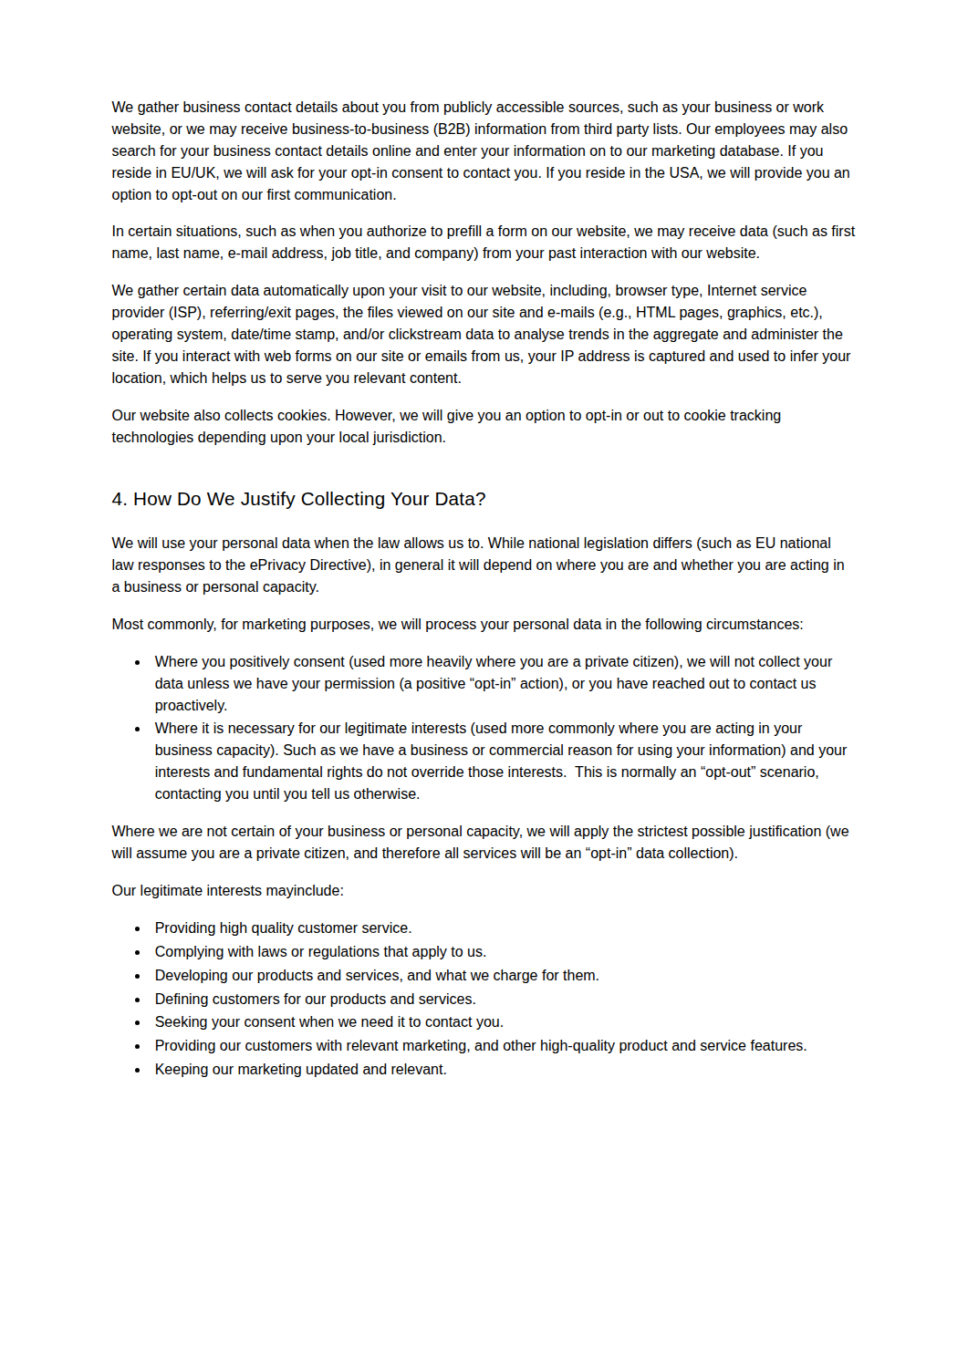We gather business contact details about you from publicly accessible sources, such as your business or work website, or we may receive business-to-business (B2B) information from third party lists. Our employees may also search for your business contact details online and enter your information on to our marketing database. If you reside in EU/UK, we will ask for your opt-in consent to contact you. If you reside in the USA, we will provide you an option to opt-out on our first communication.
In certain situations, such as when you authorize to prefill a form on our website, we may receive data (such as first name, last name, e-mail address, job title, and company) from your past interaction with our website.
We gather certain data automatically upon your visit to our website, including, browser type, Internet service provider (ISP), referring/exit pages, the files viewed on our site and e-mails (e.g., HTML pages, graphics, etc.), operating system, date/time stamp, and/or clickstream data to analyse trends in the aggregate and administer the site. If you interact with web forms on our site or emails from us, your IP address is captured and used to infer your location, which helps us to serve you relevant content.
Our website also collects cookies. However, we will give you an option to opt-in or out to cookie tracking technologies depending upon your local jurisdiction.
4. How Do We Justify Collecting Your Data?
We will use your personal data when the law allows us to. While national legislation differs (such as EU national law responses to the ePrivacy Directive), in general it will depend on where you are and whether you are acting in a business or personal capacity.
Most commonly, for marketing purposes, we will process your personal data in the following circumstances:
Where you positively consent (used more heavily where you are a private citizen), we will not collect your data unless we have your permission (a positive “opt-in” action), or you have reached out to contact us proactively.
Where it is necessary for our legitimate interests (used more commonly where you are acting in your business capacity). Such as we have a business or commercial reason for using your information) and your interests and fundamental rights do not override those interests. This is normally an “opt-out” scenario, contacting you until you tell us otherwise.
Where we are not certain of your business or personal capacity, we will apply the strictest possible justification (we will assume you are a private citizen, and therefore all services will be an “opt-in” data collection).
Our legitimate interests mayinclude:
Providing high quality customer service.
Complying with laws or regulations that apply to us.
Developing our products and services, and what we charge for them.
Defining customers for our products and services.
Seeking your consent when we need it to contact you.
Providing our customers with relevant marketing, and other high-quality product and service features.
Keeping our marketing updated and relevant.